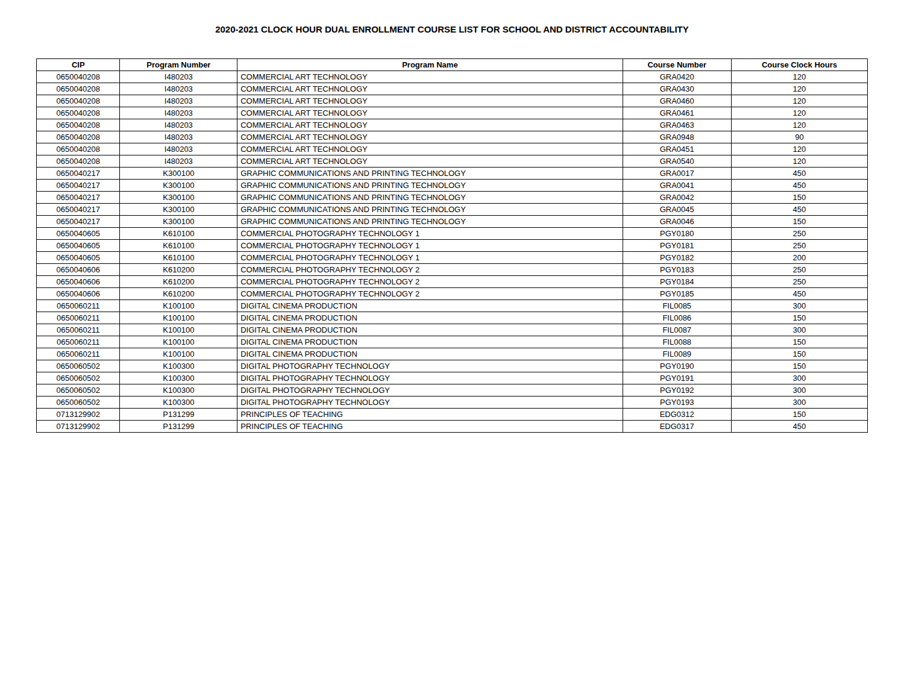2020-2021 CLOCK HOUR DUAL ENROLLMENT COURSE LIST FOR SCHOOL AND DISTRICT ACCOUNTABILITY
| CIP | Program Number | Program Name | Course Number | Course Clock Hours |
| --- | --- | --- | --- | --- |
| 0650040208 | I480203 | COMMERCIAL ART TECHNOLOGY | GRA0420 | 120 |
| 0650040208 | I480203 | COMMERCIAL ART TECHNOLOGY | GRA0430 | 120 |
| 0650040208 | I480203 | COMMERCIAL ART TECHNOLOGY | GRA0460 | 120 |
| 0650040208 | I480203 | COMMERCIAL ART TECHNOLOGY | GRA0461 | 120 |
| 0650040208 | I480203 | COMMERCIAL ART TECHNOLOGY | GRA0463 | 120 |
| 0650040208 | I480203 | COMMERCIAL ART TECHNOLOGY | GRA0948 | 90 |
| 0650040208 | I480203 | COMMERCIAL ART TECHNOLOGY | GRA0451 | 120 |
| 0650040208 | I480203 | COMMERCIAL ART TECHNOLOGY | GRA0540 | 120 |
| 0650040217 | K300100 | GRAPHIC COMMUNICATIONS AND PRINTING TECHNOLOGY | GRA0017 | 450 |
| 0650040217 | K300100 | GRAPHIC COMMUNICATIONS AND PRINTING TECHNOLOGY | GRA0041 | 450 |
| 0650040217 | K300100 | GRAPHIC COMMUNICATIONS AND PRINTING TECHNOLOGY | GRA0042 | 150 |
| 0650040217 | K300100 | GRAPHIC COMMUNICATIONS AND PRINTING TECHNOLOGY | GRA0045 | 450 |
| 0650040217 | K300100 | GRAPHIC COMMUNICATIONS AND PRINTING TECHNOLOGY | GRA0046 | 150 |
| 0650040605 | K610100 | COMMERCIAL PHOTOGRAPHY TECHNOLOGY 1 | PGY0180 | 250 |
| 0650040605 | K610100 | COMMERCIAL PHOTOGRAPHY TECHNOLOGY 1 | PGY0181 | 250 |
| 0650040605 | K610100 | COMMERCIAL PHOTOGRAPHY TECHNOLOGY 1 | PGY0182 | 200 |
| 0650040606 | K610200 | COMMERCIAL PHOTOGRAPHY TECHNOLOGY 2 | PGY0183 | 250 |
| 0650040606 | K610200 | COMMERCIAL PHOTOGRAPHY TECHNOLOGY 2 | PGY0184 | 250 |
| 0650040606 | K610200 | COMMERCIAL PHOTOGRAPHY TECHNOLOGY 2 | PGY0185 | 450 |
| 0650060211 | K100100 | DIGITAL CINEMA PRODUCTION | FIL0085 | 300 |
| 0650060211 | K100100 | DIGITAL CINEMA PRODUCTION | FIL0086 | 150 |
| 0650060211 | K100100 | DIGITAL CINEMA PRODUCTION | FIL0087 | 300 |
| 0650060211 | K100100 | DIGITAL CINEMA PRODUCTION | FIL0088 | 150 |
| 0650060211 | K100100 | DIGITAL CINEMA PRODUCTION | FIL0089 | 150 |
| 0650060502 | K100300 | DIGITAL PHOTOGRAPHY TECHNOLOGY | PGY0190 | 150 |
| 0650060502 | K100300 | DIGITAL PHOTOGRAPHY TECHNOLOGY | PGY0191 | 300 |
| 0650060502 | K100300 | DIGITAL PHOTOGRAPHY TECHNOLOGY | PGY0192 | 300 |
| 0650060502 | K100300 | DIGITAL PHOTOGRAPHY TECHNOLOGY | PGY0193 | 300 |
| 0713129902 | P131299 | PRINCIPLES OF TEACHING | EDG0312 | 150 |
| 0713129902 | P131299 | PRINCIPLES OF TEACHING | EDG0317 | 450 |